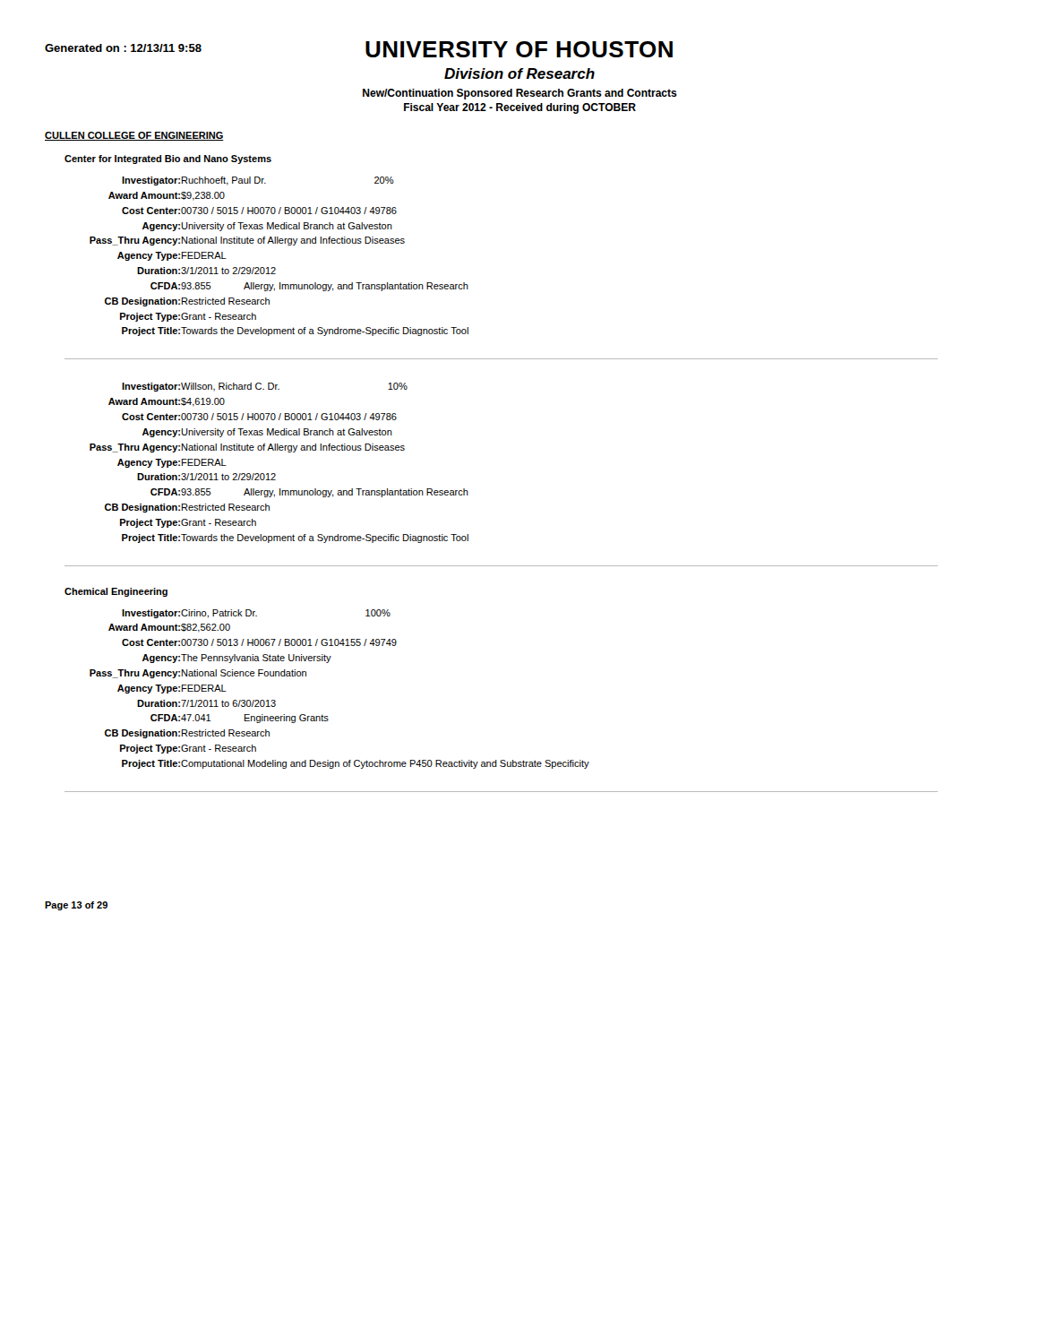Generated on : 12/13/11 9:58
UNIVERSITY OF HOUSTON
Division of Research
New/Continuation Sponsored Research Grants and Contracts
Fiscal Year 2012 - Received during OCTOBER
CULLEN COLLEGE OF ENGINEERING
Center for Integrated Bio and Nano Systems
| Investigator: | Ruchhoeft, Paul Dr. 20% |
| Award Amount: | $9,238.00 |
| Cost Center: | 00730 / 5015 / H0070 / B0001 / G104403 / 49786 |
| Agency: | University of Texas Medical Branch at Galveston |
| Pass_Thru Agency: | National Institute of Allergy and Infectious Diseases |
| Agency Type: | FEDERAL |
| Duration: | 3/1/2011 to 2/29/2012 |
| CFDA: | 93.855 Allergy, Immunology, and Transplantation Research |
| CB Designation: | Restricted Research |
| Project Type: | Grant - Research |
| Project Title: | Towards the Development of a Syndrome-Specific Diagnostic Tool |
| Investigator: | Willson, Richard C. Dr. 10% |
| Award Amount: | $4,619.00 |
| Cost Center: | 00730 / 5015 / H0070 / B0001 / G104403 / 49786 |
| Agency: | University of Texas Medical Branch at Galveston |
| Pass_Thru Agency: | National Institute of Allergy and Infectious Diseases |
| Agency Type: | FEDERAL |
| Duration: | 3/1/2011 to 2/29/2012 |
| CFDA: | 93.855 Allergy, Immunology, and Transplantation Research |
| CB Designation: | Restricted Research |
| Project Type: | Grant - Research |
| Project Title: | Towards the Development of a Syndrome-Specific Diagnostic Tool |
Chemical Engineering
| Investigator: | Cirino, Patrick Dr. 100% |
| Award Amount: | $82,562.00 |
| Cost Center: | 00730 / 5013 / H0067 / B0001 / G104155 / 49749 |
| Agency: | The Pennsylvania State University |
| Pass_Thru Agency: | National Science Foundation |
| Agency Type: | FEDERAL |
| Duration: | 7/1/2011 to 6/30/2013 |
| CFDA: | 47.041 Engineering Grants |
| CB Designation: | Restricted Research |
| Project Type: | Grant - Research |
| Project Title: | Computational Modeling and Design of Cytochrome P450 Reactivity and Substrate Specificity |
Page 13 of 29